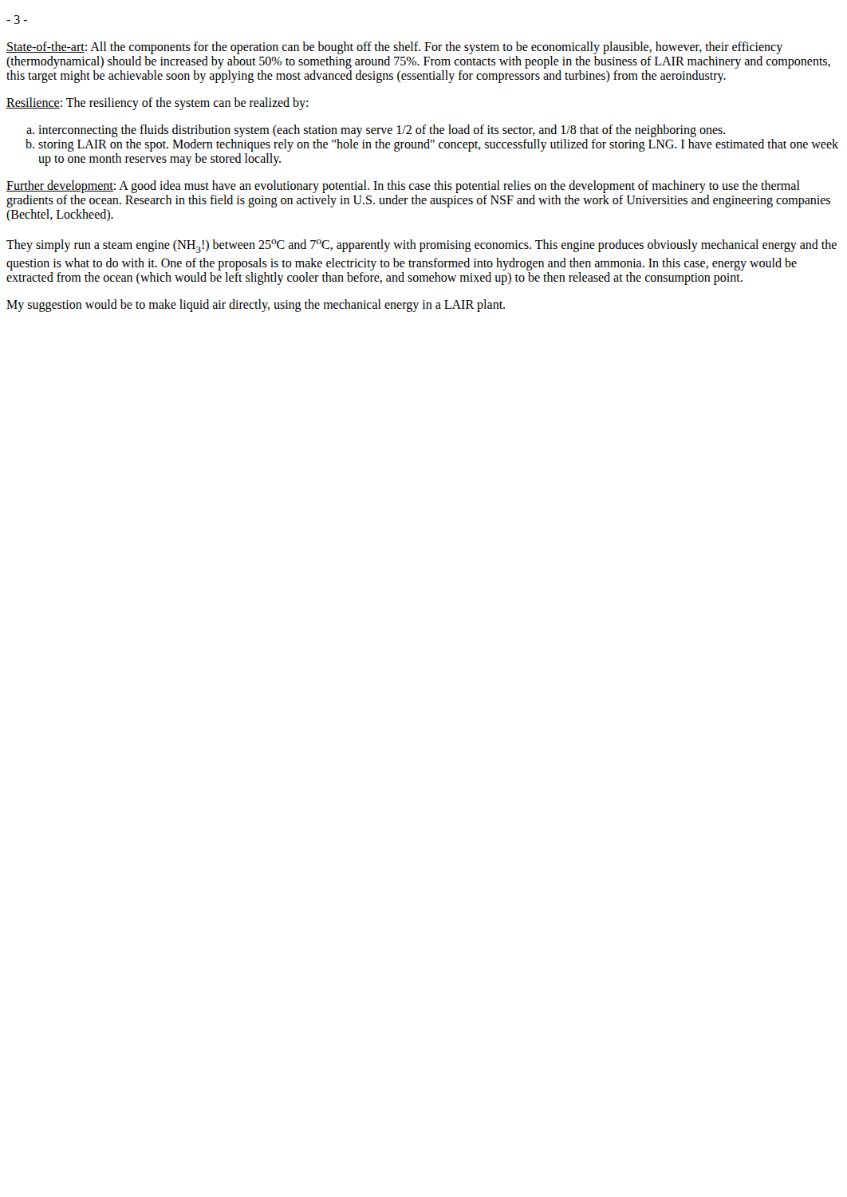- 3 -
State-of-the-art: All the components for the operation can be bought off the shelf. For the system to be economically plausible, however, their efficiency (thermodynamical) should be increased by about 50% to something around 75%. From contacts with people in the business of LAIR machinery and components, this target might be achievable soon by applying the most advanced designs (essentially for compressors and turbines) from the aeroindustry.
Resilience: The resiliency of the system can be realized by:
interconnecting the fluids distribution system (each station may serve 1/2 of the load of its sector, and 1/8 that of the neighboring ones.
storing LAIR on the spot. Modern techniques rely on the "hole in the ground" concept, successfully utilized for storing LNG. I have estimated that one week up to one month reserves may be stored locally.
Further development: A good idea must have an evolutionary potential. In this case this potential relies on the development of machinery to use the thermal gradients of the ocean. Research in this field is going on actively in U.S. under the auspices of NSF and with the work of Universities and engineering companies (Bechtel, Lockheed).
They simply run a steam engine (NH3!) between 25oC and 7oC, apparently with promising economics. This engine produces obviously mechanical energy and the question is what to do with it. One of the proposals is to make electricity to be transformed into hydrogen and then ammonia. In this case, energy would be extracted from the ocean (which would be left slightly cooler than before, and somehow mixed up) to be then released at the consumption point.
My suggestion would be to make liquid air directly, using the mechanical energy in a LAIR plant.